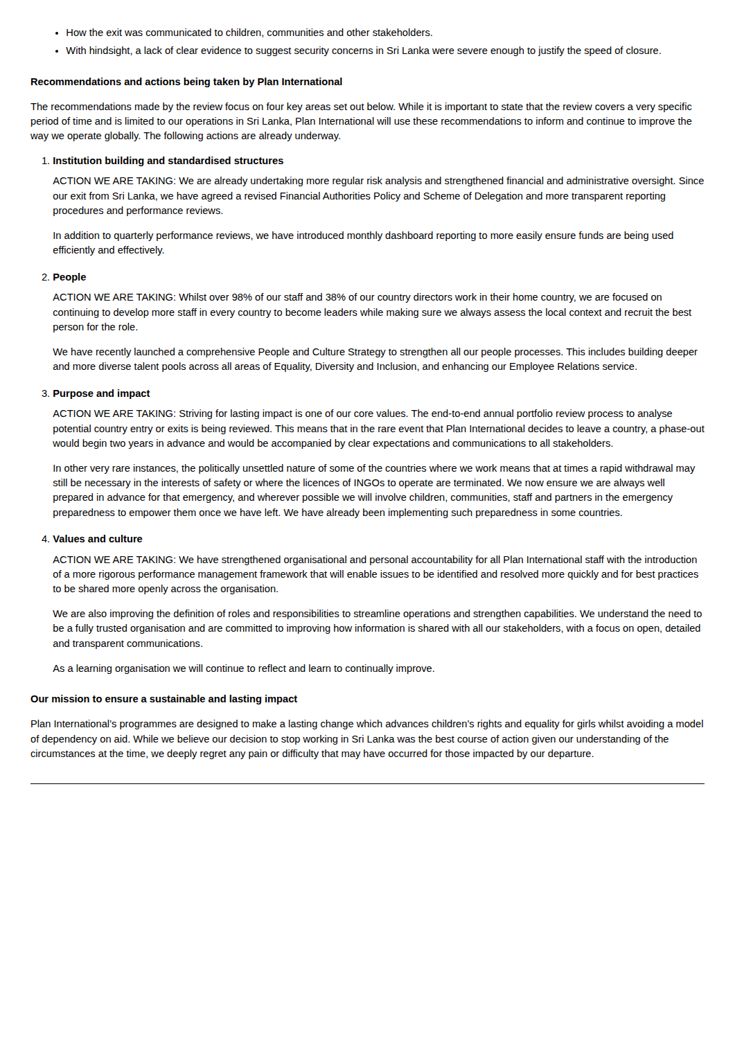How the exit was communicated to children, communities and other stakeholders.
With hindsight, a lack of clear evidence to suggest security concerns in Sri Lanka were severe enough to justify the speed of closure.
Recommendations and actions being taken by Plan International
The recommendations made by the review focus on four key areas set out below. While it is important to state that the review covers a very specific period of time and is limited to our operations in Sri Lanka, Plan International will use these recommendations to inform and continue to improve the way we operate globally. The following actions are already underway.
Institution building and standardised structures
ACTION WE ARE TAKING: We are already undertaking more regular risk analysis and strengthened financial and administrative oversight. Since our exit from Sri Lanka, we have agreed a revised Financial Authorities Policy and Scheme of Delegation and more transparent reporting procedures and performance reviews.
In addition to quarterly performance reviews, we have introduced monthly dashboard reporting to more easily ensure funds are being used efficiently and effectively.
People
ACTION WE ARE TAKING: Whilst over 98% of our staff and 38% of our country directors work in their home country, we are focused on continuing to develop more staff in every country to become leaders while making sure we always assess the local context and recruit the best person for the role.
We have recently launched a comprehensive People and Culture Strategy to strengthen all our people processes. This includes building deeper and more diverse talent pools across all areas of Equality, Diversity and Inclusion, and enhancing our Employee Relations service.
Purpose and impact
ACTION WE ARE TAKING: Striving for lasting impact is one of our core values. The end-to-end annual portfolio review process to analyse potential country entry or exits is being reviewed. This means that in the rare event that Plan International decides to leave a country, a phase-out would begin two years in advance and would be accompanied by clear expectations and communications to all stakeholders.
In other very rare instances, the politically unsettled nature of some of the countries where we work means that at times a rapid withdrawal may still be necessary in the interests of safety or where the licences of INGOs to operate are terminated. We now ensure we are always well prepared in advance for that emergency, and wherever possible we will involve children, communities, staff and partners in the emergency preparedness to empower them once we have left. We have already been implementing such preparedness in some countries.
Values and culture
ACTION WE ARE TAKING: We have strengthened organisational and personal accountability for all Plan International staff with the introduction of a more rigorous performance management framework that will enable issues to be identified and resolved more quickly and for best practices to be shared more openly across the organisation.
We are also improving the definition of roles and responsibilities to streamline operations and strengthen capabilities. We understand the need to be a fully trusted organisation and are committed to improving how information is shared with all our stakeholders, with a focus on open, detailed and transparent communications.
As a learning organisation we will continue to reflect and learn to continually improve.
Our mission to ensure a sustainable and lasting impact
Plan International’s programmes are designed to make a lasting change which advances children’s rights and equality for girls whilst avoiding a model of dependency on aid. While we believe our decision to stop working in Sri Lanka was the best course of action given our understanding of the circumstances at the time, we deeply regret any pain or difficulty that may have occurred for those impacted by our departure.